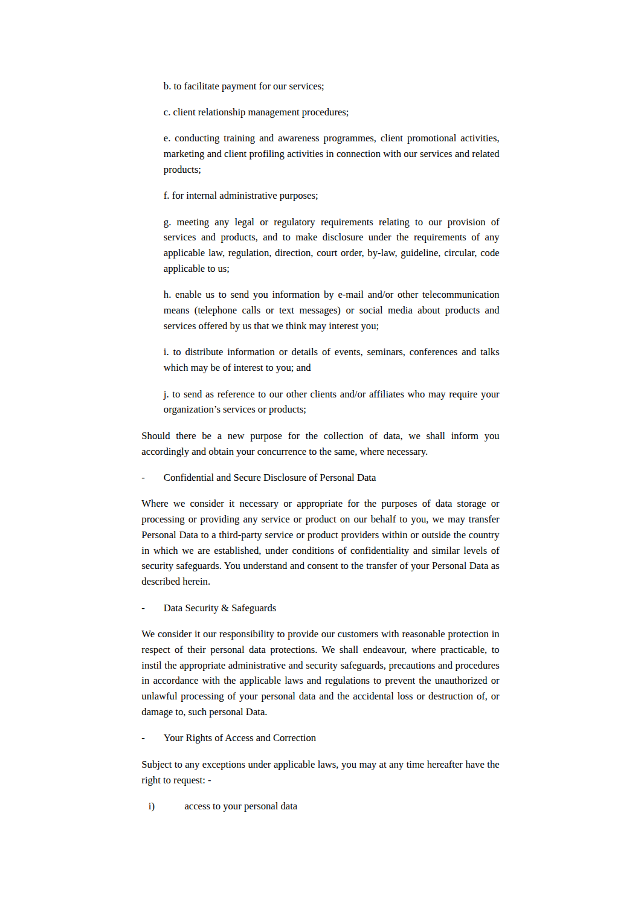b. to facilitate payment for our services;
c. client relationship management procedures;
e. conducting training and awareness programmes, client promotional activities, marketing and client profiling activities in connection with our services and related products;
f. for internal administrative purposes;
g. meeting any legal or regulatory requirements relating to our provision of services and products, and to make disclosure under the requirements of any applicable law, regulation, direction, court order, by-law, guideline, circular, code applicable to us;
h. enable us to send you information by e-mail and/or other telecommunication means (telephone calls or text messages) or social media about products and services offered by us that we think may interest you;
i. to distribute information or details of events, seminars, conferences and talks which may be of interest to you; and
j. to send as reference to our other clients and/or affiliates who may require your organization’s services or products;
Should there be a new purpose for the collection of data, we shall inform you accordingly and obtain your concurrence to the same, where necessary.
-Confidential and Secure Disclosure of Personal Data
Where we consider it necessary or appropriate for the purposes of data storage or processing or providing any service or product on our behalf to you, we may transfer Personal Data to a third-party service or product providers within or outside the country in which we are established, under conditions of confidentiality and similar levels of security safeguards. You understand and consent to the transfer of your Personal Data as described herein.
-Data Security & Safeguards
We consider it our responsibility to provide our customers with reasonable protection in respect of their personal data protections. We shall endeavour, where practicable, to instil the appropriate administrative and security safeguards, precautions and procedures in accordance with the applicable laws and regulations to prevent the unauthorized or unlawful processing of your personal data and the accidental loss or destruction of, or damage to, such personal Data.
-Your Rights of Access and Correction
Subject to any exceptions under applicable laws, you may at any time hereafter have the right to request: -
i) access to your personal data